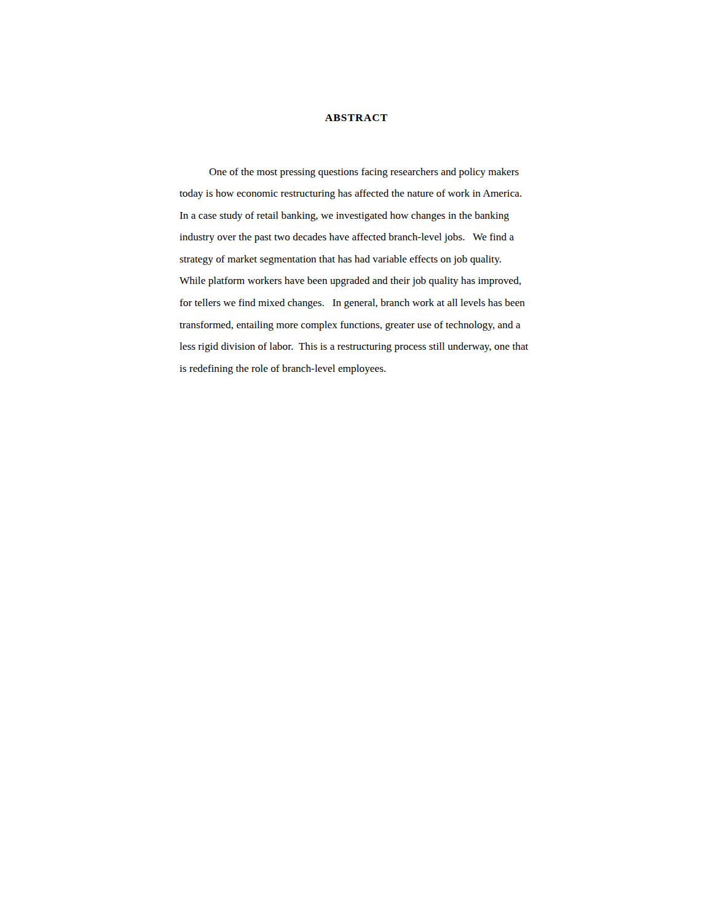ABSTRACT
One of the most pressing questions facing researchers and policy makers today is how economic restructuring has affected the nature of work in America. In a case study of retail banking, we investigated how changes in the banking industry over the past two decades have affected branch-level jobs. We find a strategy of market segmentation that has had variable effects on job quality. While platform workers have been upgraded and their job quality has improved, for tellers we find mixed changes. In general, branch work at all levels has been transformed, entailing more complex functions, greater use of technology, and a less rigid division of labor. This is a restructuring process still underway, one that is redefining the role of branch-level employees.